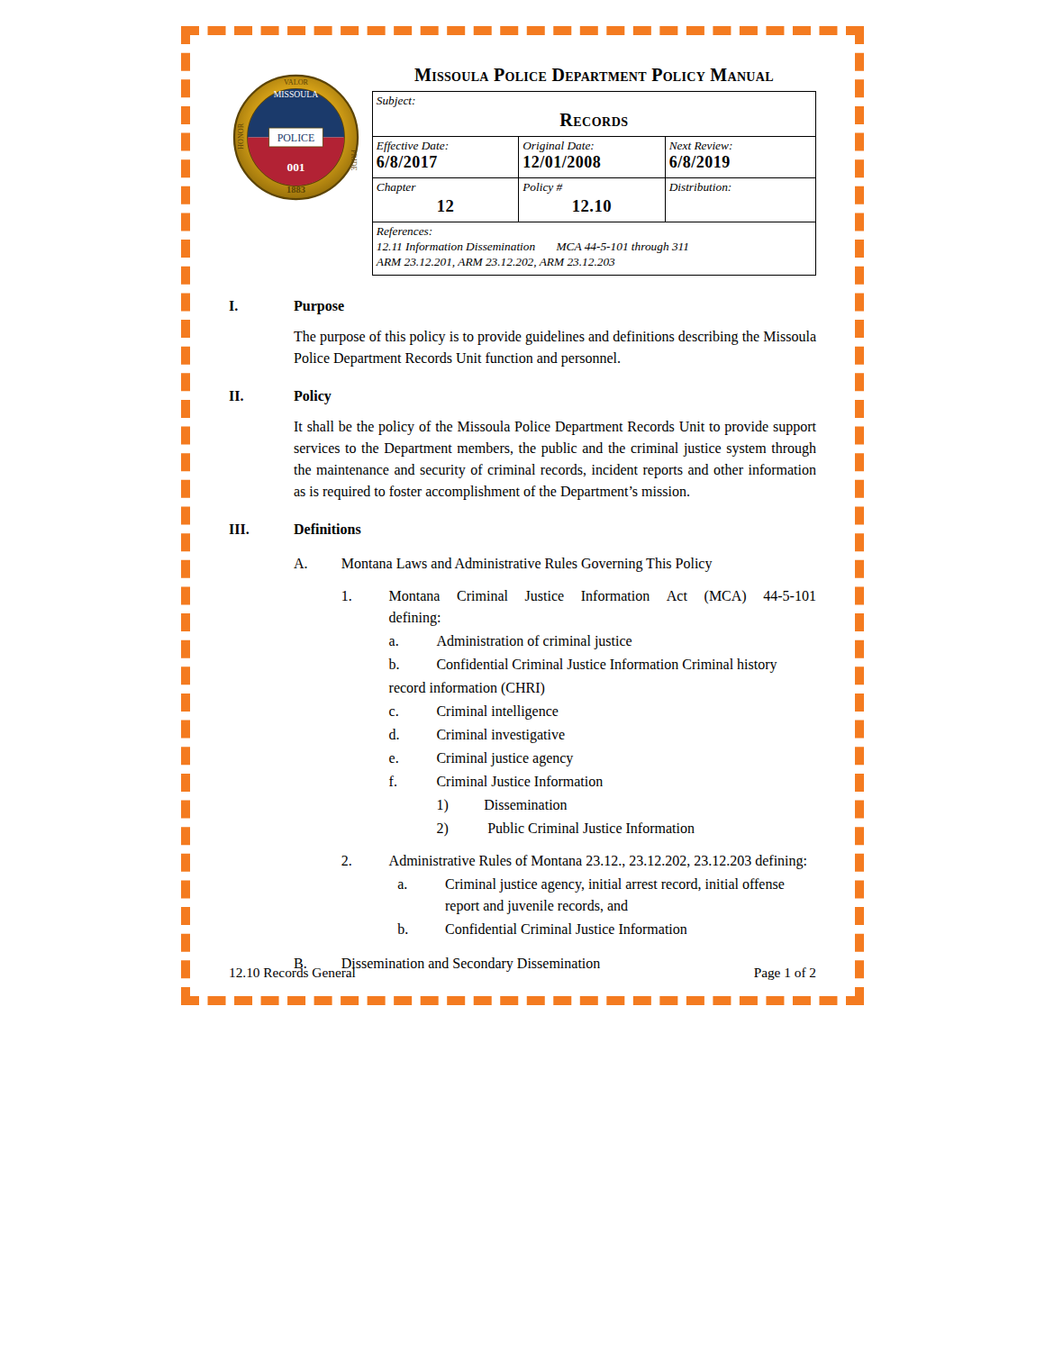Missoula Police Department Policy Manual
| Subject: Records |
| Effective Date: 6/8/2017 | Original Date: 12/01/2008 | Next Review: 6/8/2019 |
| Chapter 12 | Policy # 12.10 | Distribution: |
| References: 12.11 Information Dissemination MCA 44-5-101 through 311 ARM 23.12.201, ARM 23.12.202, ARM 23.12.203 |
I.
Purpose
The purpose of this policy is to provide guidelines and definitions describing the Missoula Police Department Records Unit function and personnel.
II.
Policy
It shall be the policy of the Missoula Police Department Records Unit to provide support services to the Department members, the public and the criminal justice system through the maintenance and security of criminal records, incident reports and other information as is required to foster accomplishment of the Department’s mission.
III.
Definitions
A.
Montana Laws and Administrative Rules Governing This Policy
1.
Montana Criminal Justice Information Act(MCA) 44-5-101
defining:
a.
Administration of criminal justice
b.
Confidential Criminal Justice Information Criminal history
record information (CHRI)
c.
Criminal intelligence
d.
Criminal investigative
e.
Criminal justice agency
f.
Criminal Justice Information
1)
Dissemination
2)
Public Criminal Justice Information
2.
Administrative Rules of Montana 23.12., 23.12.202, 23.12.203 defining:
a.
Criminal justice agency, initial arrest record, initial offense report and juvenile records, and
b.
Confidential Criminal Justice Information
B.
Dissemination and Secondary Dissemination
12.10 Records General
Page 1 of 2